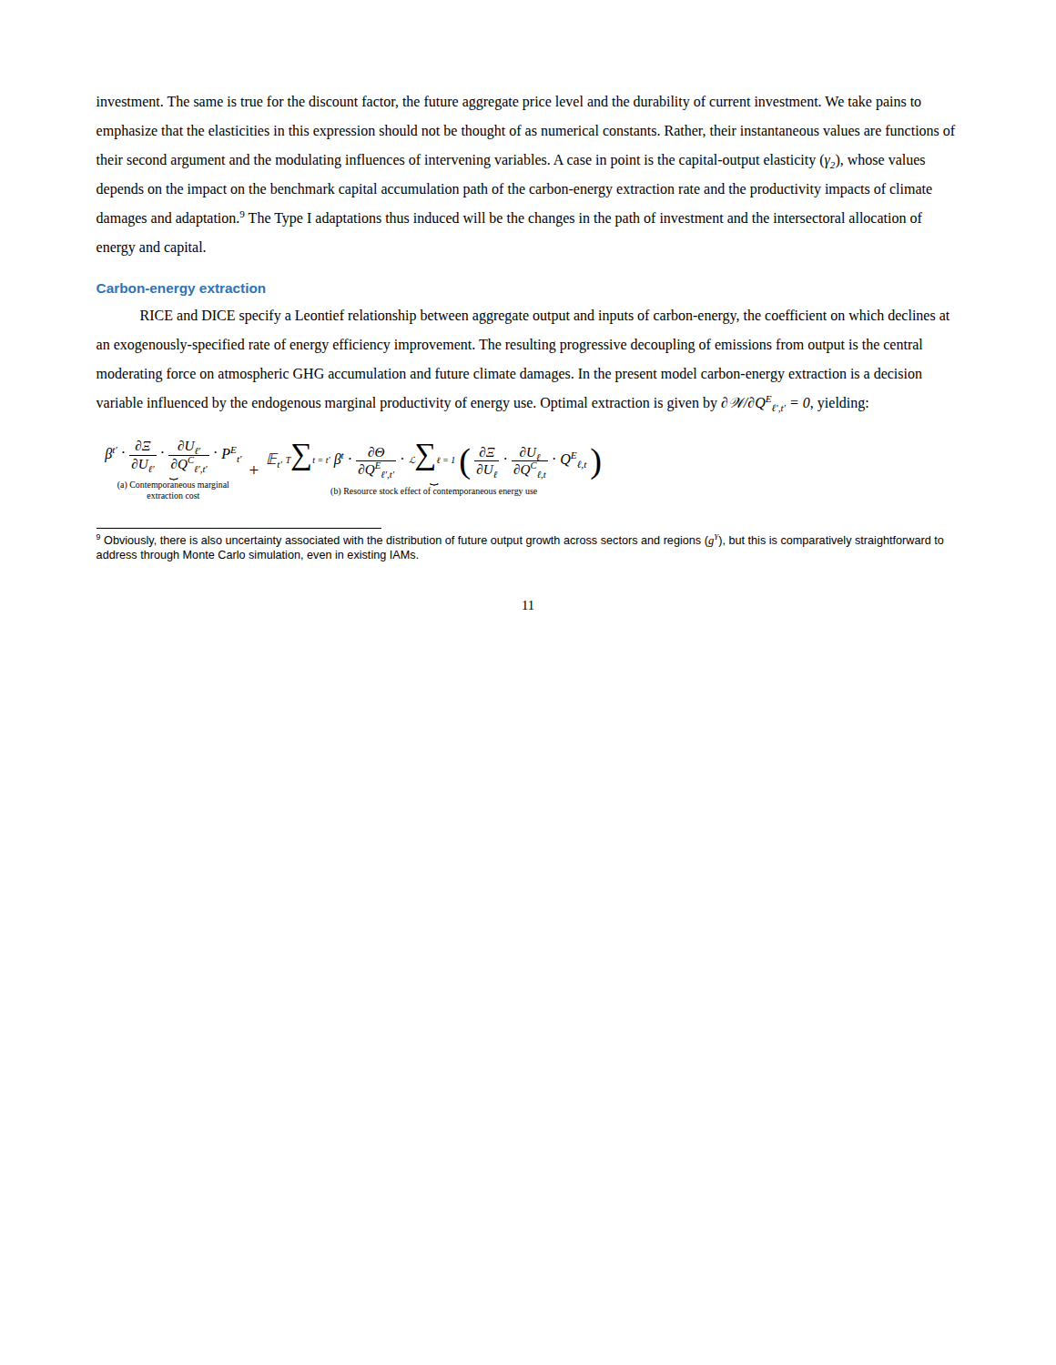investment. The same is true for the discount factor, the future aggregate price level and the durability of current investment. We take pains to emphasize that the elasticities in this expression should not be thought of as numerical constants. Rather, their instantaneous values are functions of their second argument and the modulating influences of intervening variables. A case in point is the capital-output elasticity (γ2), whose values depends on the impact on the benchmark capital accumulation path of the carbon-energy extraction rate and the productivity impacts of climate damages and adaptation.9 The Type I adaptations thus induced will be the changes in the path of investment and the intersectoral allocation of energy and capital.
Carbon-energy extraction
RICE and DICE specify a Leontief relationship between aggregate output and inputs of carbon-energy, the coefficient on which declines at an exogenously-specified rate of energy efficiency improvement. The resulting progressive decoupling of emissions from output is the central moderating force on atmospheric GHG accumulation and future climate damages. In the present model carbon-energy extraction is a decision variable influenced by the endogenous marginal productivity of energy use. Optimal extraction is given by ∂𝒲/∂QEℓ′,t′ = 0, yielding:
| β t′ · ∂Ξ ∂U ℓ′ · ∂U ℓ′ ∂Q C ℓ′,t′ · P E t′ ⏟ (a) Contemporaneous marginal extraction cost | + | 𝔼 t′ T ∑ t = t′ β t · ∂Θ ∂Q E ℓ′,t′ · ℒ ∑ ℓ = 1 ( ∂Ξ ∂U ℓ · ∂U ℓ ∂Q C ℓ,t · Q E ℓ,t ) ⏟ (b) Resource stock effect of contemporaneous energy use |
9 Obviously, there is also uncertainty associated with the distribution of future output growth across sectors and regions (gY), but this is comparatively straightforward to address through Monte Carlo simulation, even in existing IAMs.
11